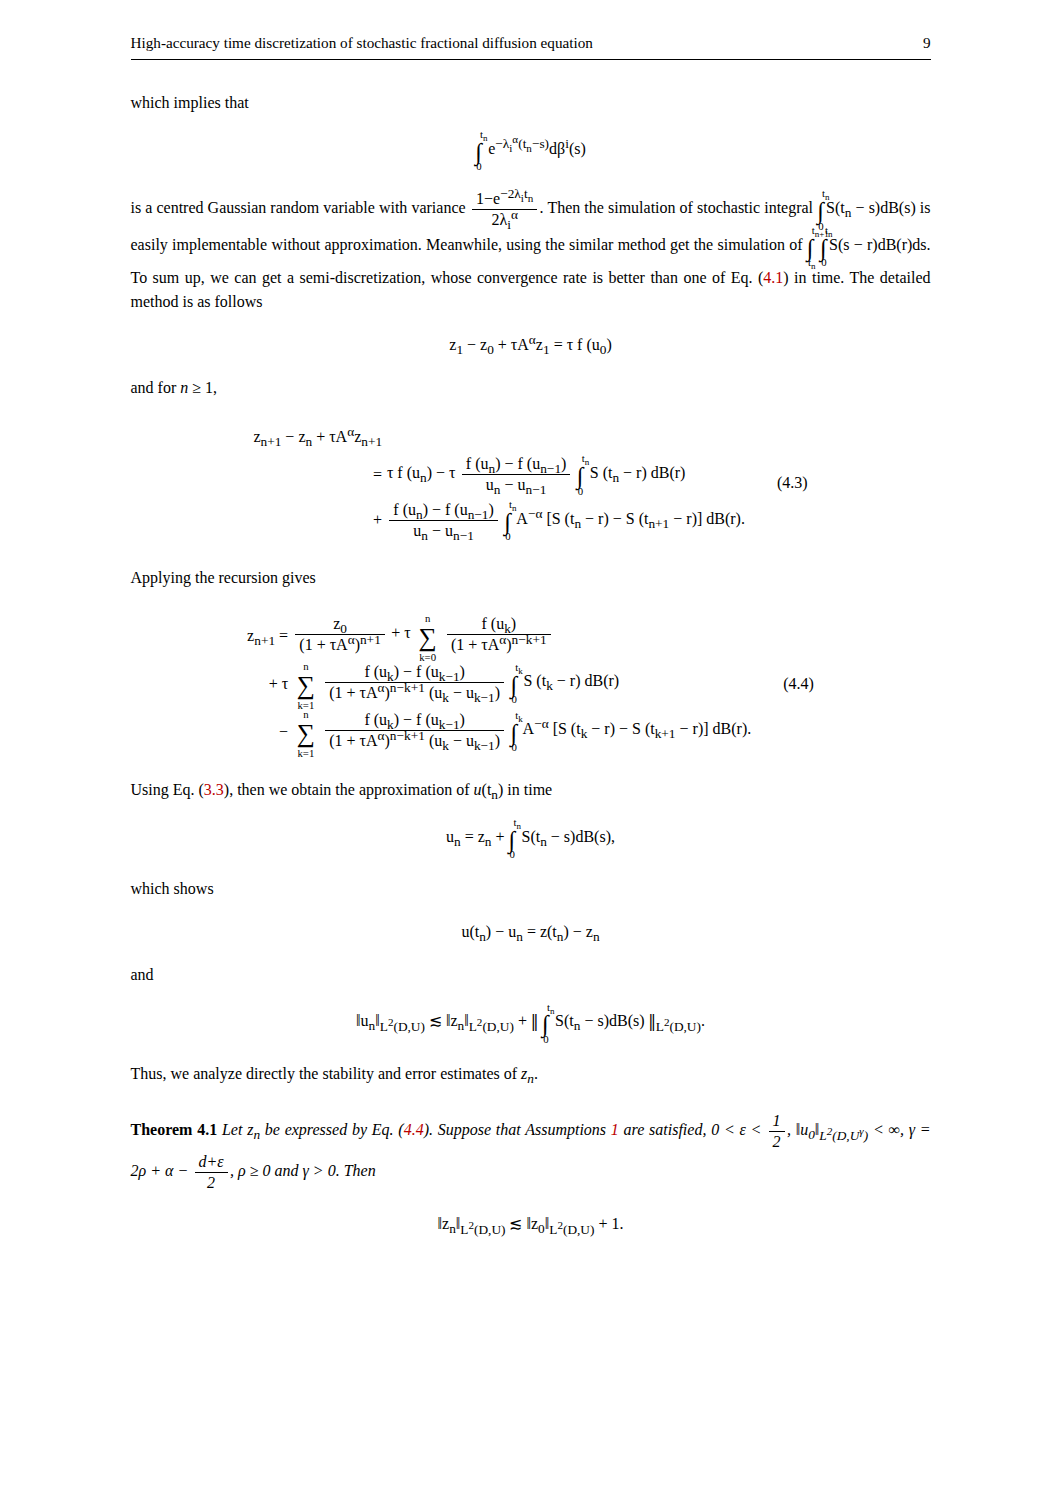High-accuracy time discretization of stochastic fractional diffusion equation 9
which implies that
∫tn 0 e−λiα(tn−s)dβi(s)
is a centred Gaussian random variable with variance 1−e−2λitn 2λiα. Then the simulation of stochastic integral ∫tn 0 S(tn − s)dB(s) is easily implementable without approximation. Meanwhile, using the similar method get the simulation of ∫tn+1 tn ∫tn 0 S(s − r)dB(r)ds. To sum up, we can get a semi-discretization, whose convergence rate is better than one of Eq. (4.1) in time. The detailed method is as follows
z1 − z0 + τAαz1 = τ f (u0)
and for n ≥ 1,
zn+1 − zn + τAαzn+1
= τ f (un) − τ f (un) − f (un−1) un − un−1 ∫tn 0 S (tn − r) dB(r)
+ f (un) − f (un−1) un − un−1 ∫tn 0 A−α [S (tn − r) − S (tn+1 − r)] dB(r).
(4.3)
Applying the recursion gives
zn+1 = z0(1 + τAα)n+1 + τ ∑nk=0 f (uk)(1 + τAα)n−k+1
+ τ ∑nk=1 f (uk) − f (uk−1)(1 + τAα)n−k+1 (uk − uk−1) ∫tk 0 S (tk − r) dB(r)
− ∑nk=1 f (uk) − f (uk−1)(1 + τAα)n−k+1 (uk − uk−1) ∫tk 0 A−α [S (tk − r) − S (tk+1 − r)] dB(r).
(4.4)
Using Eq. (3.3), then we obtain the approximation of u(tn) in time
un = zn + ∫tn 0 S(tn − s)dB(s),
which shows
u(tn) − un = z(tn) − zn
and
‖un‖L2(D,U) ≲ ‖zn‖L2(D,U) + ‖ ∫tn 0 S(tn − s)dB(s) ‖L2(D,U).
Thus, we analyze directly the stability and error estimates of zn.
Theorem 4.1 Let zn be expressed by Eq. (4.4). Suppose that Assumptions 1 are satisfied, 0 < ε < 12, ‖u0‖L2(D,Uγ) < ∞, γ = 2ρ + α − d+ε 2, ρ ≥ 0 and γ > 0. Then
‖zn‖L2(D,U) ≲ ‖z0‖L2(D,U) + 1.